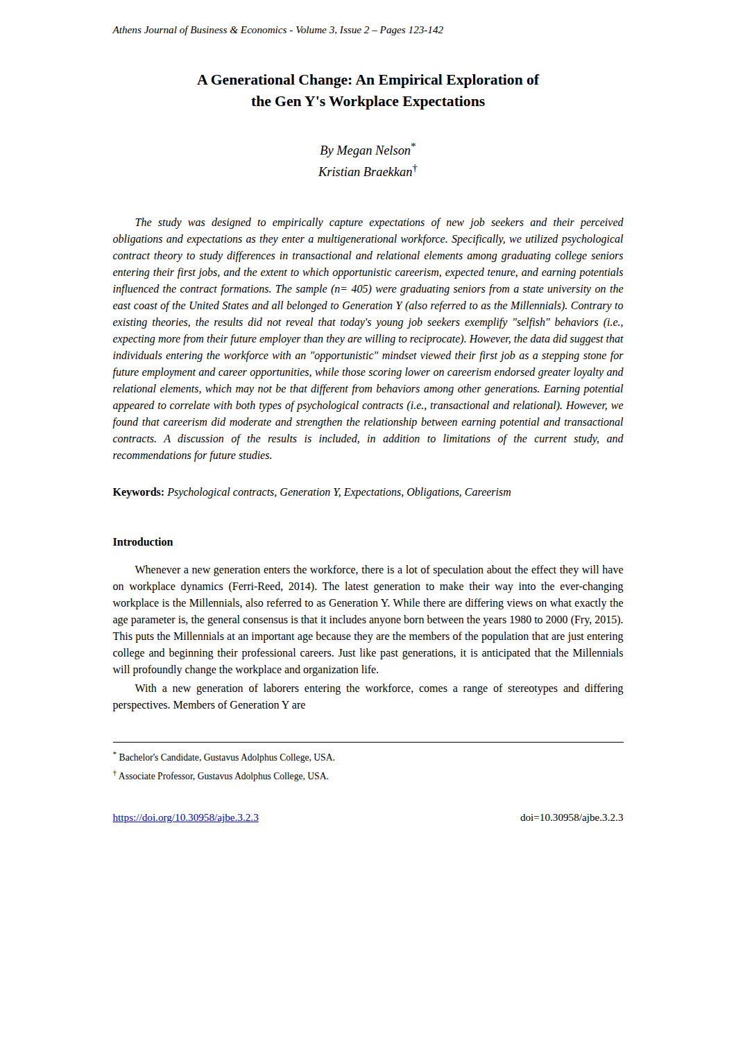Athens Journal of Business & Economics - Volume 3, Issue 2 – Pages 123-142
A Generational Change: An Empirical Exploration of
the Gen Y's Workplace Expectations
By Megan Nelson*
Kristian Braekkan†
The study was designed to empirically capture expectations of new job seekers and their perceived obligations and expectations as they enter a multigenerational workforce. Specifically, we utilized psychological contract theory to study differences in transactional and relational elements among graduating college seniors entering their first jobs, and the extent to which opportunistic careerism, expected tenure, and earning potentials influenced the contract formations. The sample (n= 405) were graduating seniors from a state university on the east coast of the United States and all belonged to Generation Y (also referred to as the Millennials). Contrary to existing theories, the results did not reveal that today's young job seekers exemplify "selfish" behaviors (i.e., expecting more from their future employer than they are willing to reciprocate). However, the data did suggest that individuals entering the workforce with an "opportunistic" mindset viewed their first job as a stepping stone for future employment and career opportunities, while those scoring lower on careerism endorsed greater loyalty and relational elements, which may not be that different from behaviors among other generations. Earning potential appeared to correlate with both types of psychological contracts (i.e., transactional and relational). However, we found that careerism did moderate and strengthen the relationship between earning potential and transactional contracts. A discussion of the results is included, in addition to limitations of the current study, and recommendations for future studies.
Keywords: Psychological contracts, Generation Y, Expectations, Obligations, Careerism
Introduction
Whenever a new generation enters the workforce, there is a lot of speculation about the effect they will have on workplace dynamics (Ferri-Reed, 2014). The latest generation to make their way into the ever-changing workplace is the Millennials, also referred to as Generation Y. While there are differing views on what exactly the age parameter is, the general consensus is that it includes anyone born between the years 1980 to 2000 (Fry, 2015). This puts the Millennials at an important age because they are the members of the population that are just entering college and beginning their professional careers. Just like past generations, it is anticipated that the Millennials will profoundly change the workplace and organization life.
With a new generation of laborers entering the workforce, comes a range of stereotypes and differing perspectives. Members of Generation Y are
* Bachelor's Candidate, Gustavus Adolphus College, USA.
† Associate Professor, Gustavus Adolphus College, USA.
https://doi.org/10.30958/ajbe.3.2.3 doi=10.30958/ajbe.3.2.3